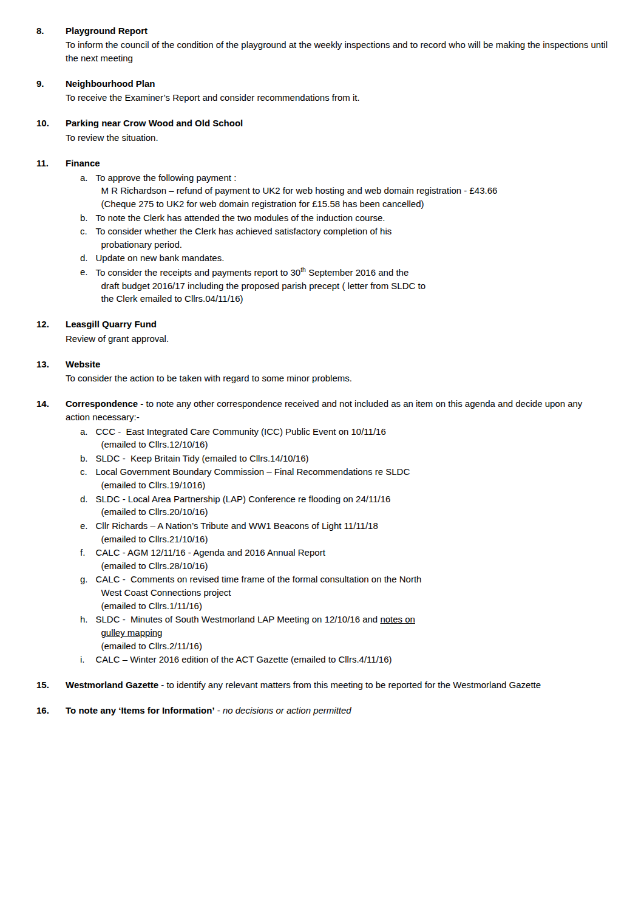Playground Report To inform the council of the condition of the playground at the weekly inspections and to record who will be making the inspections until the next meeting
Neighbourhood Plan To receive the Examiner’s Report and consider recommendations from it.
Parking near Crow Wood and Old School To review the situation.
Finance
To approve the following payment : M R Richardson – refund of payment to UK2 for web hosting and web domain registration - £43.66 (Cheque 275 to UK2 for web domain registration for £15.58 has been cancelled)
To note the Clerk has attended the two modules of the induction course.
To consider whether the Clerk has achieved satisfactory completion of his probationary period.
Update on new bank mandates.
To consider the receipts and payments report to 30th September 2016 and the draft budget 2016/17 including the proposed parish precept ( letter from SLDC to the Clerk emailed to Cllrs.04/11/16)
Leasgill Quarry Fund Review of grant approval.
Website To consider the action to be taken with regard to some minor problems.
Correspondence - to note any other correspondence received and not included as an item on this agenda and decide upon any action necessary:-
CCC - East Integrated Care Community (ICC) Public Event on 10/11/16 (emailed to Cllrs.12/10/16)
SLDC - Keep Britain Tidy (emailed to Cllrs.14/10/16)
Local Government Boundary Commission – Final Recommendations re SLDC (emailed to Cllrs.19/1016)
SLDC - Local Area Partnership (LAP) Conference re flooding on 24/11/16 (emailed to Cllrs.20/10/16)
Cllr Richards – A Nation’s Tribute and WW1 Beacons of Light 11/11/18 (emailed to Cllrs.21/10/16)
CALC - AGM 12/11/16 - Agenda and 2016 Annual Report (emailed to Cllrs.28/10/16)
CALC - Comments on revised time frame of the formal consultation on the North West Coast Connections project (emailed to Cllrs.1/11/16)
SLDC - Minutes of South Westmorland LAP Meeting on 12/10/16 and notes on gulley mapping (emailed to Cllrs.2/11/16)
CALC – Winter 2016 edition of the ACT Gazette (emailed to Cllrs.4/11/16)
Westmorland Gazette - to identify any relevant matters from this meeting to be reported for the Westmorland Gazette
To note any ‘Items for Information’ - no decisions or action permitted